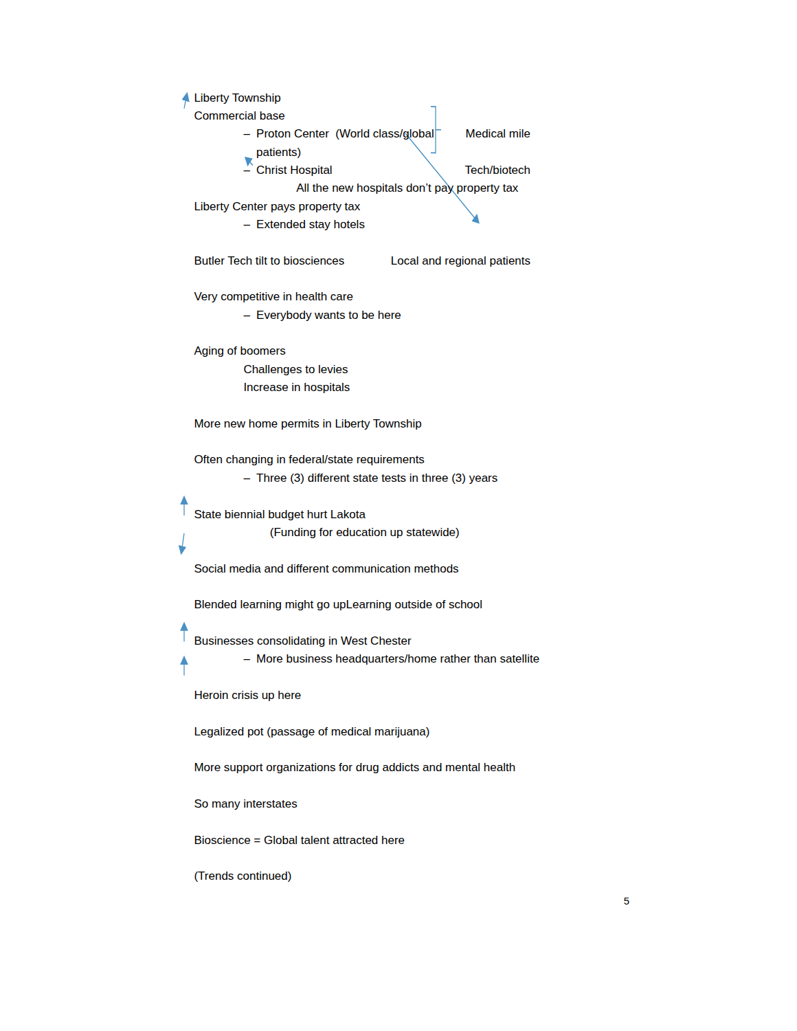Liberty Township
Commercial base
Proton Center (World class/global patients)
Medical mile
Christ Hospital
Tech/biotech
All the new hospitals don’t pay property tax
Liberty Center pays property tax
Extended stay hotels
Butler Tech tilt to biosciences
Local and regional patients
Very competitive in health care
Everybody wants to be here
Aging of boomers
Challenges to levies
Increase in hospitals
More new home permits in Liberty Township
Often changing in federal/state requirements
Three (3) different state tests in three (3) years
State biennial budget hurt Lakota
(Funding for education up statewide)
Social media and different communication methods
Blended learning might go up
Learning outside of school
Businesses consolidating in West Chester
More business headquarters/home rather than satellite
Heroin crisis up here
Legalized pot (passage of medical marijuana)
More support organizations for drug addicts and mental health
So many interstates
Bioscience = Global talent attracted here
(Trends continued)
5